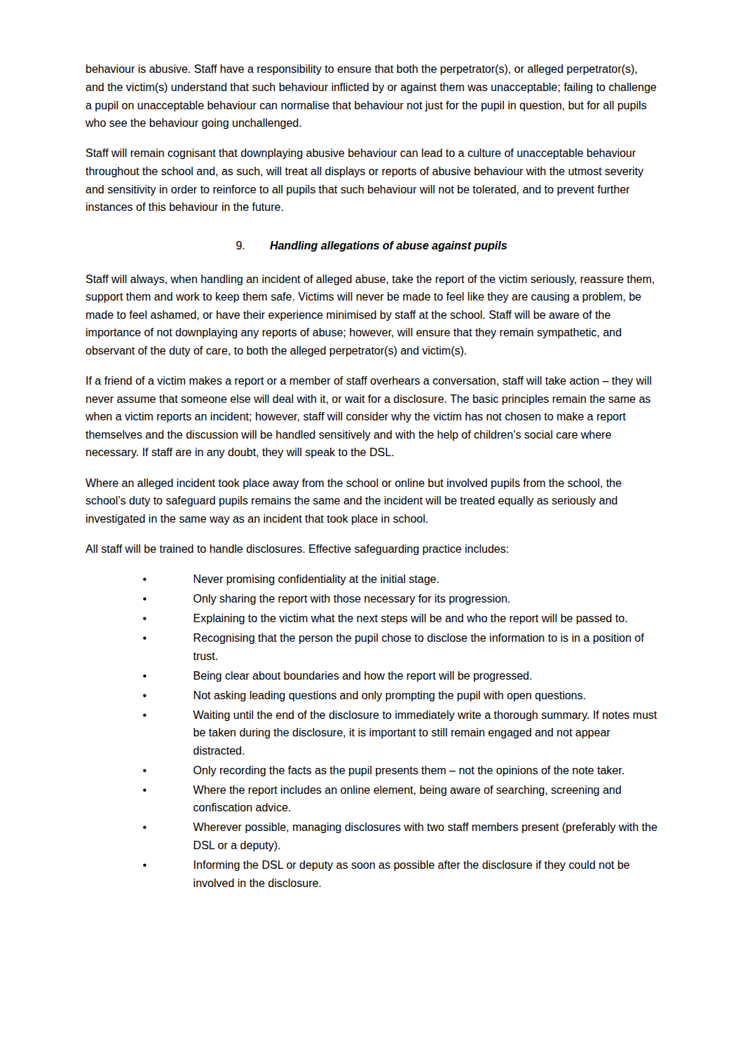behaviour is abusive. Staff have a responsibility to ensure that both the perpetrator(s), or alleged perpetrator(s), and the victim(s) understand that such behaviour inflicted by or against them was unacceptable; failing to challenge a pupil on unacceptable behaviour can normalise that behaviour not just for the pupil in question, but for all pupils who see the behaviour going unchallenged.
Staff will remain cognisant that downplaying abusive behaviour can lead to a culture of unacceptable behaviour throughout the school and, as such, will treat all displays or reports of abusive behaviour with the utmost severity and sensitivity in order to reinforce to all pupils that such behaviour will not be tolerated, and to prevent further instances of this behaviour in the future.
9. Handling allegations of abuse against pupils
Staff will always, when handling an incident of alleged abuse, take the report of the victim seriously, reassure them, support them and work to keep them safe. Victims will never be made to feel like they are causing a problem, be made to feel ashamed, or have their experience minimised by staff at the school. Staff will be aware of the importance of not downplaying any reports of abuse; however, will ensure that they remain sympathetic, and observant of the duty of care, to both the alleged perpetrator(s) and victim(s).
If a friend of a victim makes a report or a member of staff overhears a conversation, staff will take action – they will never assume that someone else will deal with it, or wait for a disclosure. The basic principles remain the same as when a victim reports an incident; however, staff will consider why the victim has not chosen to make a report themselves and the discussion will be handled sensitively and with the help of children’s social care where necessary. If staff are in any doubt, they will speak to the DSL.
Where an alleged incident took place away from the school or online but involved pupils from the school, the school’s duty to safeguard pupils remains the same and the incident will be treated equally as seriously and investigated in the same way as an incident that took place in school.
All staff will be trained to handle disclosures. Effective safeguarding practice includes:
Never promising confidentiality at the initial stage.
Only sharing the report with those necessary for its progression.
Explaining to the victim what the next steps will be and who the report will be passed to.
Recognising that the person the pupil chose to disclose the information to is in a position of trust.
Being clear about boundaries and how the report will be progressed.
Not asking leading questions and only prompting the pupil with open questions.
Waiting until the end of the disclosure to immediately write a thorough summary. If notes must be taken during the disclosure, it is important to still remain engaged and not appear distracted.
Only recording the facts as the pupil presents them – not the opinions of the note taker.
Where the report includes an online element, being aware of searching, screening and confiscation advice.
Wherever possible, managing disclosures with two staff members present (preferably with the DSL or a deputy).
Informing the DSL or deputy as soon as possible after the disclosure if they could not be involved in the disclosure.